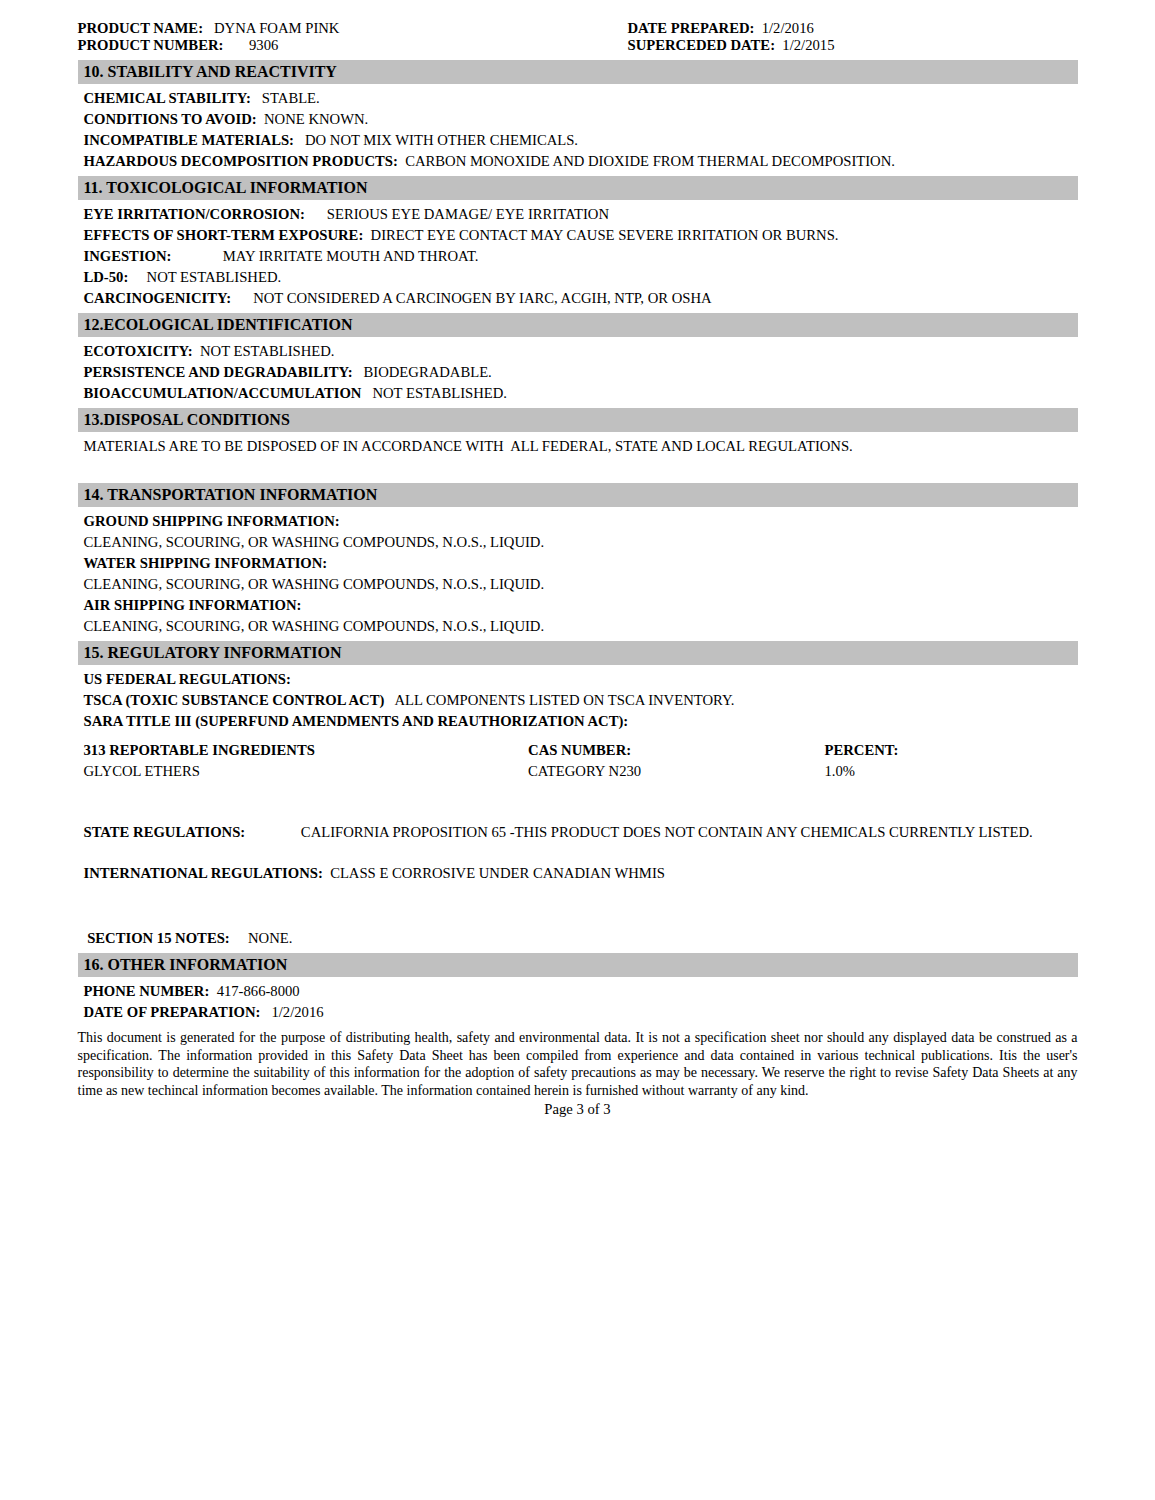| PRODUCT NAME: DYNA FOAM PINK | DATE PREPARED: 1/2/2016 |
| PRODUCT NUMBER: 9306 | SUPERCEDED DATE: 1/2/2015 |
10. STABILITY AND REACTIVITY
CHEMICAL STABILITY: STABLE.
CONDITIONS TO AVOID: NONE KNOWN.
INCOMPATIBLE MATERIALS: DO NOT MIX WITH OTHER CHEMICALS.
HAZARDOUS DECOMPOSITION PRODUCTS: CARBON MONOXIDE AND DIOXIDE FROM THERMAL DECOMPOSITION.
11. TOXICOLOGICAL INFORMATION
EYE IRRITATION/CORROSION: SERIOUS EYE DAMAGE/ EYE IRRITATION
EFFECTS OF SHORT-TERM EXPOSURE: DIRECT EYE CONTACT MAY CAUSE SEVERE IRRITATION OR BURNS.
INGESTION: MAY IRRITATE MOUTH AND THROAT.
LD-50: NOT ESTABLISHED.
CARCINOGENICITY: NOT CONSIDERED A CARCINOGEN BY IARC, ACGIH, NTP, OR OSHA
12.ECOLOGICAL IDENTIFICATION
ECOTOXICITY: NOT ESTABLISHED.
PERSISTENCE AND DEGRADABILITY: BIODEGRADABLE.
BIOACCUMULATION/ACCUMULATION NOT ESTABLISHED.
13.DISPOSAL CONDITIONS
MATERIALS ARE TO BE DISPOSED OF IN ACCORDANCE WITH ALL FEDERAL, STATE AND LOCAL REGULATIONS.
14. TRANSPORTATION INFORMATION
GROUND SHIPPING INFORMATION:
CLEANING, SCOURING, OR WASHING COMPOUNDS, N.O.S., LIQUID.
WATER SHIPPING INFORMATION:
CLEANING, SCOURING, OR WASHING COMPOUNDS, N.O.S., LIQUID.
AIR SHIPPING INFORMATION:
CLEANING, SCOURING, OR WASHING COMPOUNDS, N.O.S., LIQUID.
15. REGULATORY INFORMATION
US FEDERAL REGULATIONS:
TSCA (TOXIC SUBSTANCE CONTROL ACT) ALL COMPONENTS LISTED ON TSCA INVENTORY.
SARA TITLE III (SUPERFUND AMENDMENTS AND REAUTHORIZATION ACT):
| 313 REPORTABLE INGREDIENTS | CAS NUMBER: | PERCENT: |
| GLYCOL ETHERS | CATEGORY N230 | 1.0% |
| STATE REGULATIONS: | CALIFORNIA PROPOSITION 65 -THIS PRODUCT DOES NOT CONTAIN ANY CHEMICALS CURRENTLY LISTED. |
INTERNATIONAL REGULATIONS: CLASS E CORROSIVE UNDER CANADIAN WHMIS
SECTION 15 NOTES: NONE.
16. OTHER INFORMATION
PHONE NUMBER: 417-866-8000
DATE OF PREPARATION: 1/2/2016
This document is generated for the purpose of distributing health, safety and environmental data. It is not a specification sheet nor should any displayed data be construed as a specification. The information provided in this Safety Data Sheet has been compiled from experience and data contained in various technical publications. Itis the user's responsibility to determine the suitability of this information for the adoption of safety precautions as may be necessary. We reserve the right to revise Safety Data Sheets at any time as new techincal information becomes available. The information contained herein is furnished without warranty of any kind.
Page 3 of 3